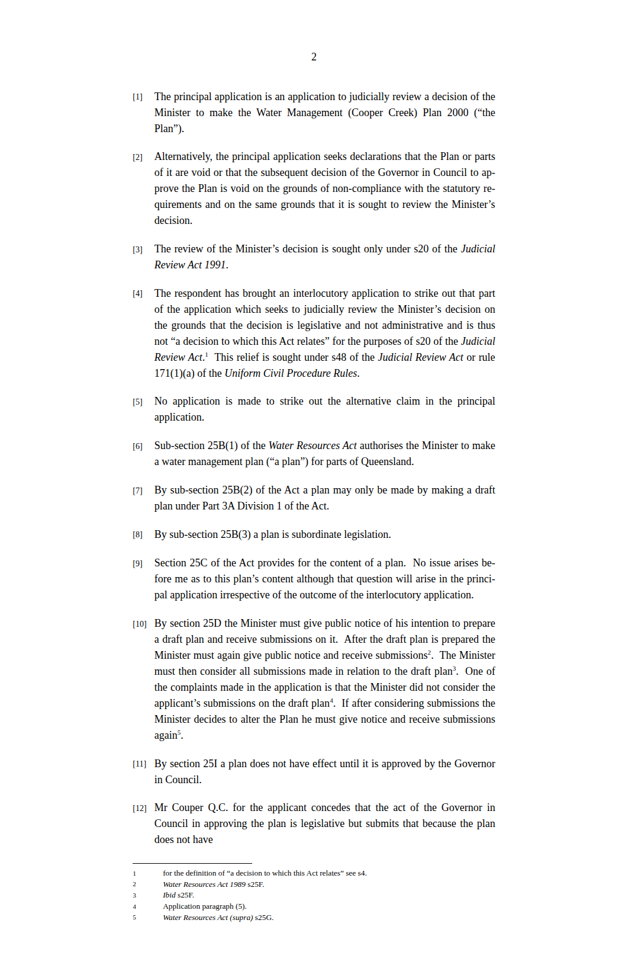2
[1]
The principal application is an application to judicially review a decision of the Minister to make the Water Management (Cooper Creek) Plan 2000 (“the Plan”).
[2]
Alternatively, the principal application seeks declarations that the Plan or parts of it are void or that the subsequent decision of the Governor in Council to approve the Plan is void on the grounds of non-compliance with the statutory requirements and on the same grounds that it is sought to review the Minister’s decision.
[3]
The review of the Minister’s decision is sought only under s20 of the Judicial Review Act 1991.
[4]
The respondent has brought an interlocutory application to strike out that part of the application which seeks to judicially review the Minister’s decision on the grounds that the decision is legislative and not administrative and is thus not “a decision to which this Act relates” for the purposes of s20 of the Judicial Review Act.1 This relief is sought under s48 of the Judicial Review Act or rule 171(1)(a) of the Uniform Civil Procedure Rules.
[5]
No application is made to strike out the alternative claim in the principal application.
[6]
Sub-section 25B(1) of the Water Resources Act authorises the Minister to make a water management plan (“a plan”) for parts of Queensland.
[7]
By sub-section 25B(2) of the Act a plan may only be made by making a draft plan under Part 3A Division 1 of the Act.
[8]
By sub-section 25B(3) a plan is subordinate legislation.
[9]
Section 25C of the Act provides for the content of a plan. No issue arises before me as to this plan’s content although that question will arise in the principal application irrespective of the outcome of the interlocutory application.
[10]
By section 25D the Minister must give public notice of his intention to prepare a draft plan and receive submissions on it. After the draft plan is prepared the Minister must again give public notice and receive submissions2. The Minister must then consider all submissions made in relation to the draft plan3. One of the complaints made in the application is that the Minister did not consider the applicant’s submissions on the draft plan4. If after considering submissions the Minister decides to alter the Plan he must give notice and receive submissions again5.
[11]
By section 25I a plan does not have effect until it is approved by the Governor in Council.
[12]
Mr Couper Q.C. for the applicant concedes that the act of the Governor in Council in approving the plan is legislative but submits that because the plan does not have
1
for the definition of “a decision to which this Act relates” see s4.
2
Water Resources Act 1989 s25F.
3
Ibid s25F.
4
Application paragraph (5).
5
Water Resources Act (supra) s25G.